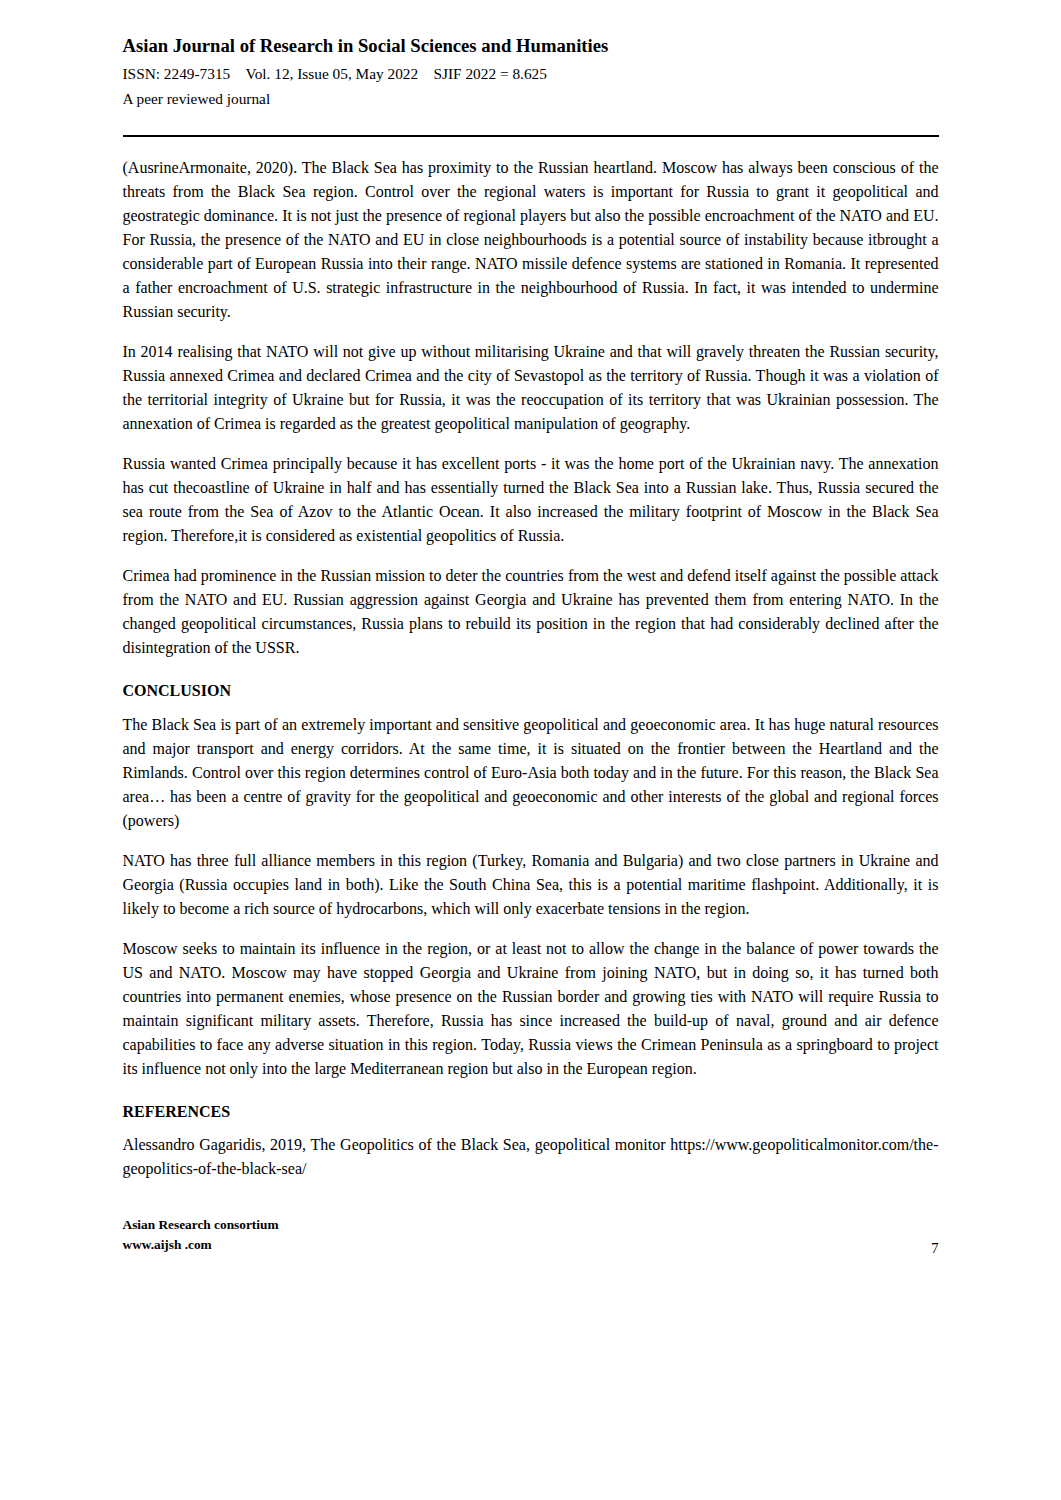Asian Journal of Research in Social Sciences and Humanities
ISSN: 2249-7315 Vol. 12, Issue 05, May 2022 SJIF 2022 = 8.625
A peer reviewed journal
(AusrineArmonaite, 2020). The Black Sea has proximity to the Russian heartland. Moscow has always been conscious of the threats from the Black Sea region. Control over the regional waters is important for Russia to grant it geopolitical and geostrategic dominance. It is not just the presence of regional players but also the possible encroachment of the NATO and EU. For Russia, the presence of the NATO and EU in close neighbourhoods is a potential source of instability because itbrought a considerable part of European Russia into their range. NATO missile defence systems are stationed in Romania. It represented a father encroachment of U.S. strategic infrastructure in the neighbourhood of Russia. In fact, it was intended to undermine Russian security.
In 2014 realising that NATO will not give up without militarising Ukraine and that will gravely threaten the Russian security, Russia annexed Crimea and declared Crimea and the city of Sevastopol as the territory of Russia. Though it was a violation of the territorial integrity of Ukraine but for Russia, it was the reoccupation of its territory that was Ukrainian possession. The annexation of Crimea is regarded as the greatest geopolitical manipulation of geography.
Russia wanted Crimea principally because it has excellent ports - it was the home port of the Ukrainian navy. The annexation has cut thecoastline of Ukraine in half and has essentially turned the Black Sea into a Russian lake. Thus, Russia secured the sea route from the Sea of Azov to the Atlantic Ocean. It also increased the military footprint of Moscow in the Black Sea region. Therefore,it is considered as existential geopolitics of Russia.
Crimea had prominence in the Russian mission to deter the countries from the west and defend itself against the possible attack from the NATO and EU. Russian aggression against Georgia and Ukraine has prevented them from entering NATO. In the changed geopolitical circumstances, Russia plans to rebuild its position in the region that had considerably declined after the disintegration of the USSR.
Conclusion
The Black Sea is part of an extremely important and sensitive geopolitical and geoeconomic area. It has huge natural resources and major transport and energy corridors. At the same time, it is situated on the frontier between the Heartland and the Rimlands. Control over this region determines control of Euro-Asia both today and in the future. For this reason, the Black Sea area… has been a centre of gravity for the geopolitical and geoeconomic and other interests of the global and regional forces (powers)
NATO has three full alliance members in this region (Turkey, Romania and Bulgaria) and two close partners in Ukraine and Georgia (Russia occupies land in both). Like the South China Sea, this is a potential maritime flashpoint. Additionally, it is likely to become a rich source of hydrocarbons, which will only exacerbate tensions in the region.
Moscow seeks to maintain its influence in the region, or at least not to allow the change in the balance of power towards the US and NATO. Moscow may have stopped Georgia and Ukraine from joining NATO, but in doing so, it has turned both countries into permanent enemies, whose presence on the Russian border and growing ties with NATO will require Russia to maintain significant military assets. Therefore, Russia has since increased the build-up of naval, ground and air defence capabilities to face any adverse situation in this region. Today, Russia views the Crimean Peninsula as a springboard to project its influence not only into the large Mediterranean region but also in the European region.
References
Alessandro Gagaridis, 2019, The Geopolitics of the Black Sea, geopolitical monitor https://www.geopoliticalmonitor.com/the-geopolitics-of-the-black-sea/
Asian Research consortium
www.aijsh .com
7